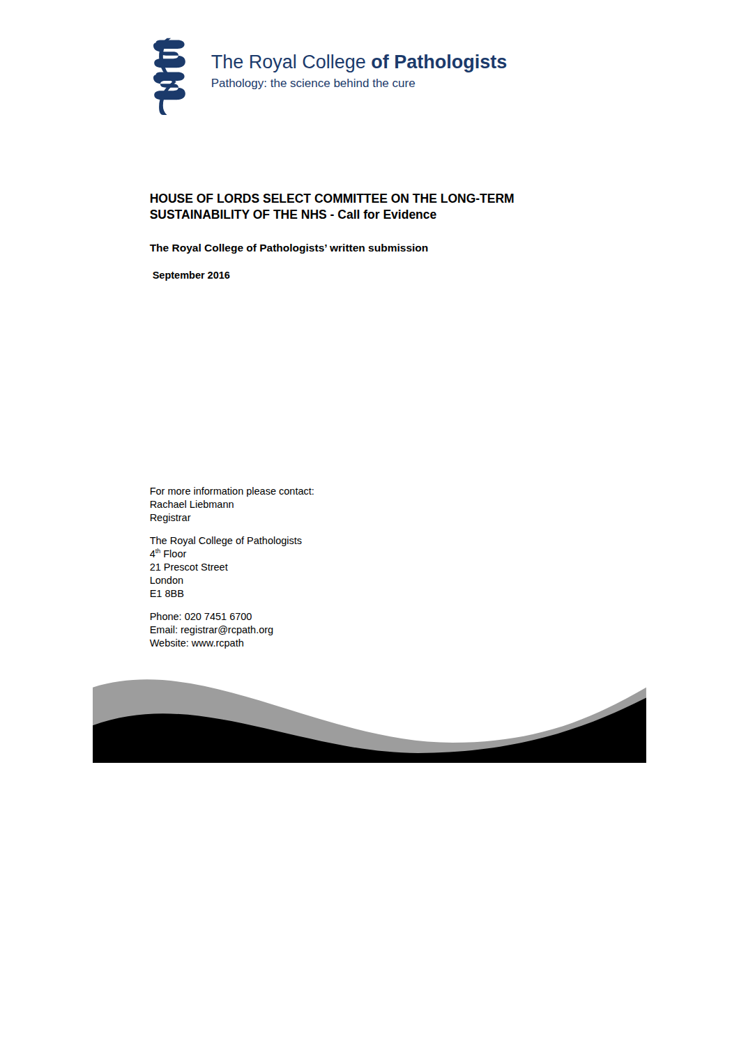The Royal College of Pathologists
Pathology: the science behind the cure
HOUSE OF LORDS SELECT COMMITTEE ON THE LONG-TERM SUSTAINABILITY OF THE NHS - Call for Evidence
The Royal College of Pathologists’ written submission
September 2016
For more information please contact:
Rachael Liebmann
Registrar
The Royal College of Pathologists
4th Floor
21 Prescot Street
London
E1 8BB
Phone: 020 7451 6700
Email: registrar@rcpath.org
Website: www.rcpath